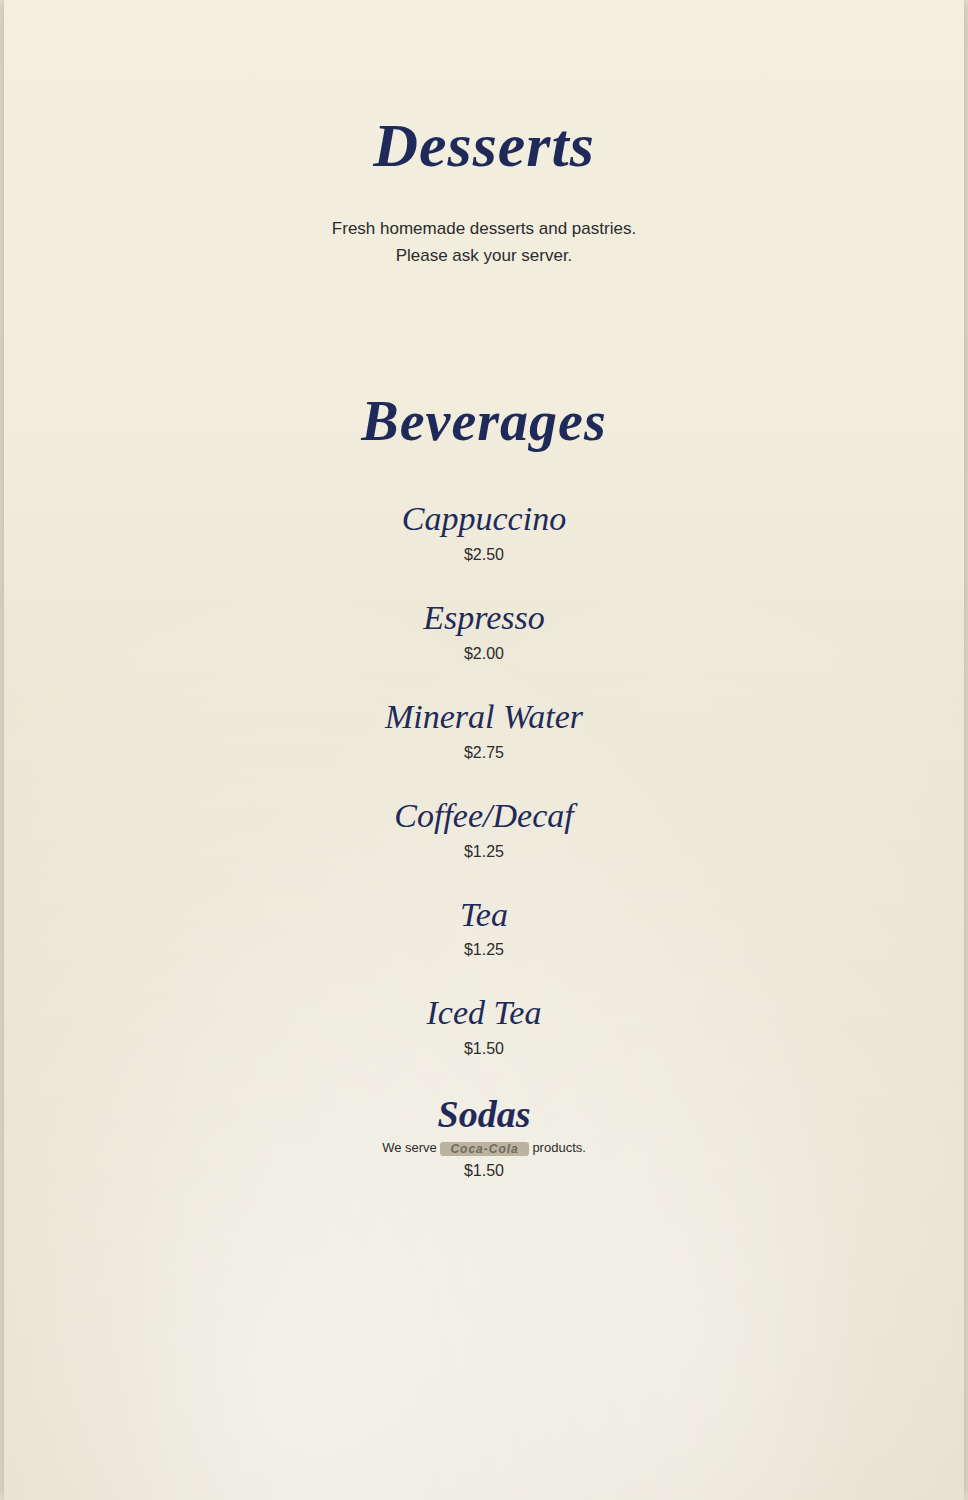Desserts
Fresh homemade desserts and pastries.
Please ask your server.
Beverages
Cappuccino $2.50
Espresso $2.00
Mineral Water $2.75
Coffee/Decaf $1.25
Tea $1.25
Iced Tea $1.50
Sodas
We serve Coca-Cola products.
$1.50